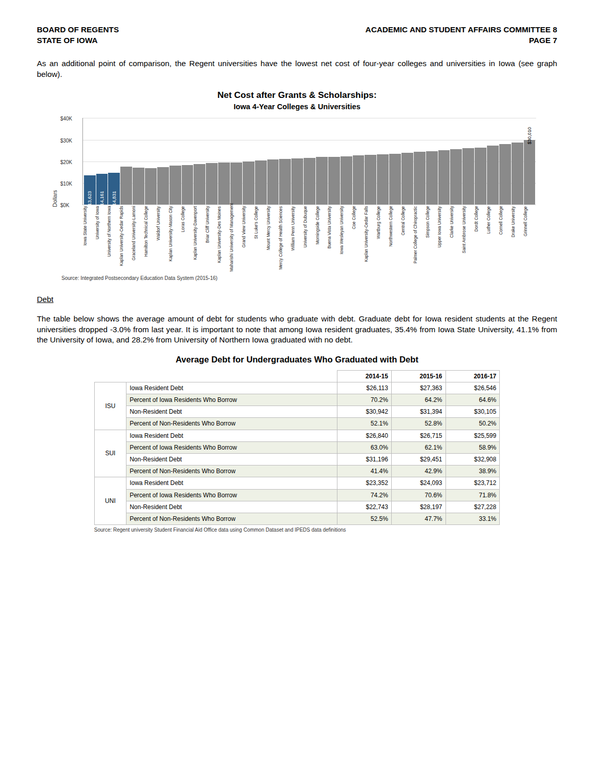BOARD OF REGENTS
STATE OF IOWA
ACADEMIC AND STUDENT AFFAIRS COMMITTEE 8
PAGE 7
As an additional point of comparison, the Regent universities have the lowest net cost of four-year colleges and universities in Iowa (see graph below).
Net Cost after Grants & Scholarships:
Iowa 4-Year Colleges & Universities
Dollars
$40K
$30K
$20K
$10K
$0K
$13,623
$14,161
$14,831
$30,010
Iowa State University
University of Iowa
University of Northern Iowa
Kaplan University-Cedar Rapids
Graceland University-Lamoni
Hamilton Technical College
Waldorf University
Kaplan University-Mason City
Loras College
Kaplan University-Davenport
Briar Cliff University
Kaplan University-Des Moines
Maharishi University of Management
Grand View University
St Luke's College
Mount Mercy University
Mercy College of Health Sciences
William Penn University
University of Dubuque
Morningside College
Buena Vista University
Iowa Wesleyan University
Coe College
Kaplan University-Cedar Falls
Wartburg College
Northwestern College
Central College
Palmer College of Chiropractic
Simpson College
Upper Iowa University
Clarke University
Saint Ambrose University
Dordt College
Luther College
Cornell College
Drake University
Grinnell College
Source: Integrated Postsecondary Education Data System (2015-16)
Debt
The table below shows the average amount of debt for students who graduate with debt. Graduate debt for Iowa resident students at the Regent universities dropped -3.0% from last year. It is important to note that among Iowa resident graduates, 35.4% from Iowa State University, 41.1% from the University of Iowa, and 28.2% from University of Northern Iowa graduated with no debt.
Average Debt for Undergraduates Who Graduated with Debt
| | | 2014-15 | 2015-16 | 2016-17 |
| --- | --- | --- | --- | --- |
| ISU | Iowa Resident Debt | $26,113 | $27,363 | $26,546 |
| Percent of Iowa Residents Who Borrow | 70.2% | 64.2% | 64.6% |
| Non-Resident Debt | $30,942 | $31,394 | $30,105 |
| Percent of Non-Residents Who Borrow | 52.1% | 52.8% | 50.2% |
| SUI | Iowa Resident Debt | $26,840 | $26,715 | $25,599 |
| Percent of Iowa Residents Who Borrow | 63.0% | 62.1% | 58.9% |
| Non-Resident Debt | $31,196 | $29,451 | $32,908 |
| Percent of Non-Residents Who Borrow | 41.4% | 42.9% | 38.9% |
| UNI | Iowa Resident Debt | $23,352 | $24,093 | $23,712 |
| Percent of Iowa Residents Who Borrow | 74.2% | 70.6% | 71.8% |
| Non-Resident Debt | $22,743 | $28,197 | $27,228 |
| Percent of Non-Residents Who Borrow | 52.5% | 47.7% | 33.1% |
Source: Regent university Student Financial Aid Office data using Common Dataset and IPEDS data definitions